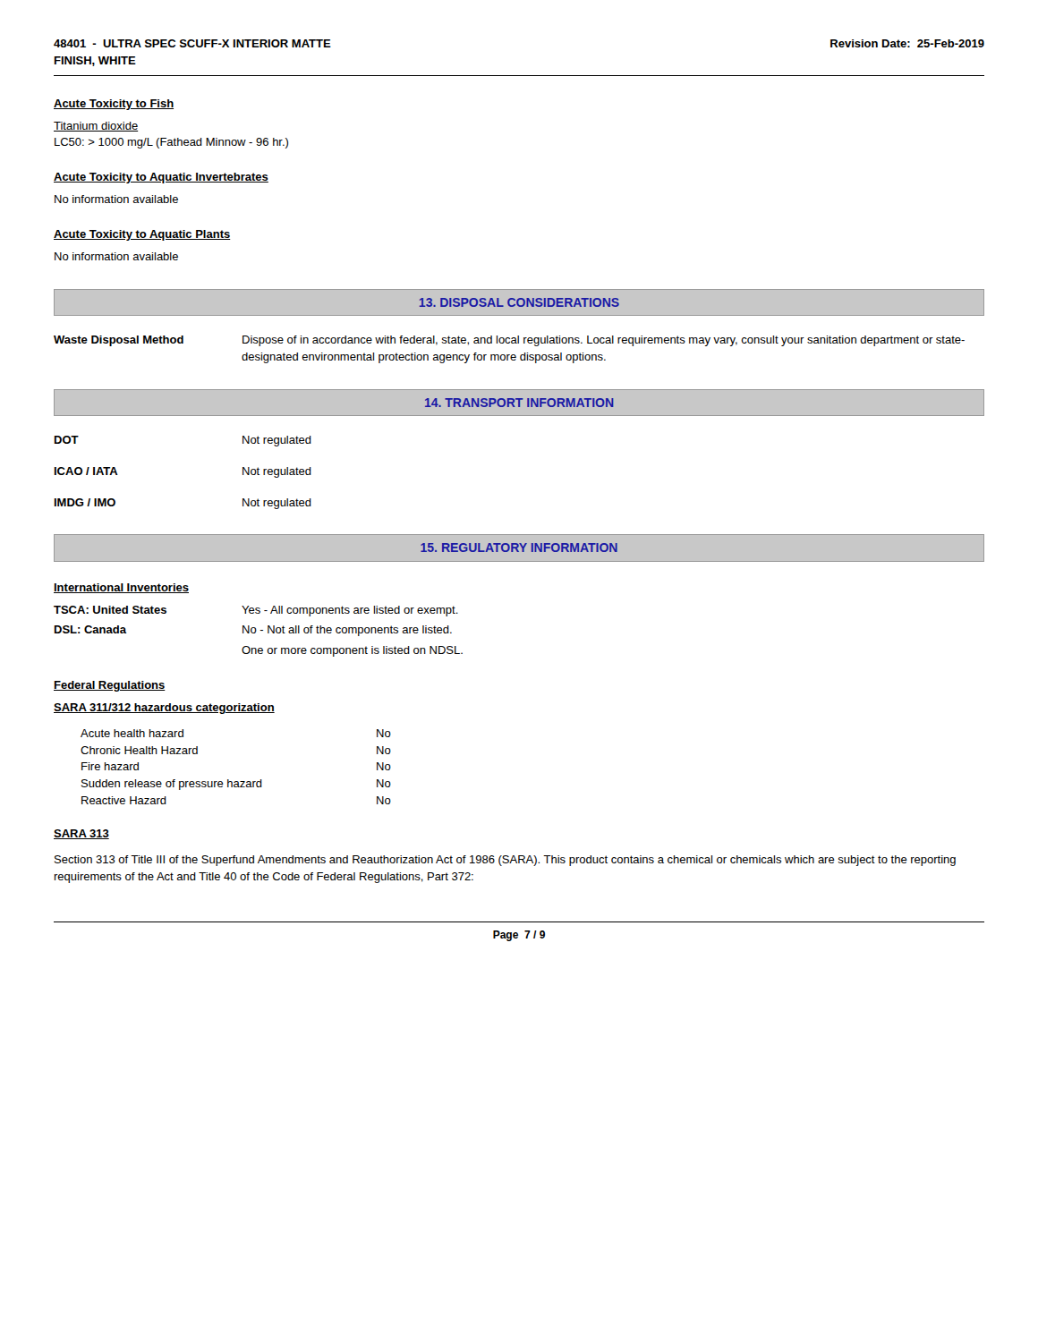48401 - ULTRA SPEC SCUFF-X INTERIOR MATTE
FINISH, WHITE
Revision Date: 25-Feb-2019
Acute Toxicity to Fish
Titanium dioxide
LC50: > 1000 mg/L (Fathead Minnow - 96 hr.)
Acute Toxicity to Aquatic Invertebrates
No information available
Acute Toxicity to Aquatic Plants
No information available
13. DISPOSAL CONSIDERATIONS
Waste Disposal Method
Dispose of in accordance with federal, state, and local regulations. Local requirements may vary, consult your sanitation department or state-designated environmental protection agency for more disposal options.
14. TRANSPORT INFORMATION
DOT
Not regulated
ICAO / IATA
Not regulated
IMDG / IMO
Not regulated
15. REGULATORY INFORMATION
International Inventories
TSCA: United States
Yes - All components are listed or exempt.
DSL: Canada
No - Not all of the components are listed.
One or more component is listed on NDSL.
Federal Regulations
SARA 311/312 hazardous categorization
Acute health hazard
No
Chronic Health Hazard
No
Fire hazard
No
Sudden release of pressure hazard
No
Reactive Hazard
No
SARA 313
Section 313 of Title III of the Superfund Amendments and Reauthorization Act of 1986 (SARA). This product contains a chemical or chemicals which are subject to the reporting requirements of the Act and Title 40 of the Code of Federal Regulations, Part 372:
Page 7 / 9